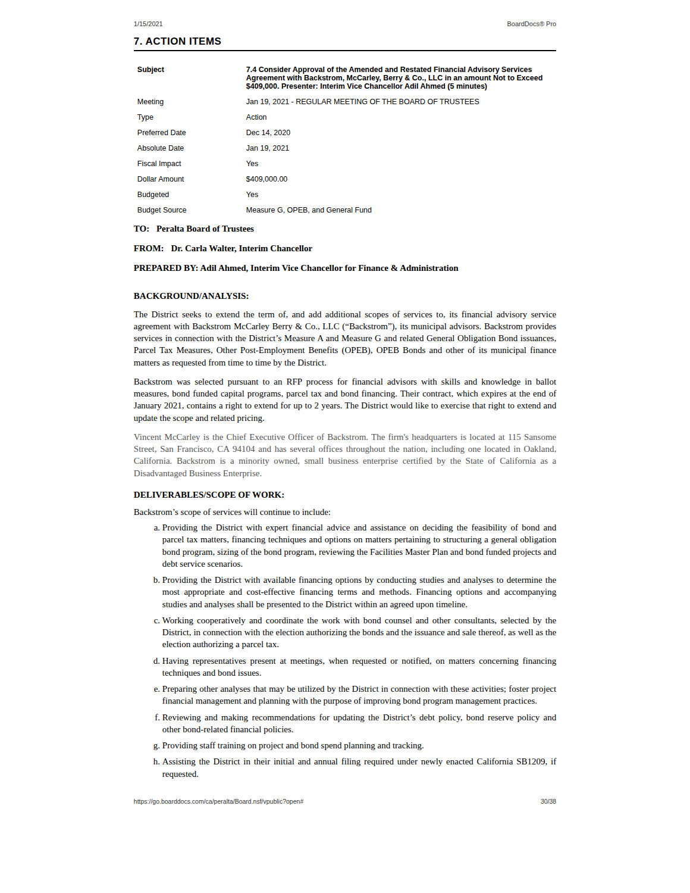1/15/2021 BoardDocs® Pro
7. ACTION ITEMS
| Subject | 7.4 Consider Approval of the Amended and Restated Financial Advisory Services Agreement with Backstrom, McCarley, Berry & Co., LLC in an amount Not to Exceed $409,000. Presenter: Interim Vice Chancellor Adil Ahmed (5 minutes) |
| Meeting | Jan 19, 2021 - REGULAR MEETING OF THE BOARD OF TRUSTEES |
| Type | Action |
| Preferred Date | Dec 14, 2020 |
| Absolute Date | Jan 19, 2021 |
| Fiscal Impact | Yes |
| Dollar Amount | $409,000.00 |
| Budgeted | Yes |
| Budget Source | Measure G, OPEB, and General Fund |
TO: Peralta Board of Trustees
FROM: Dr. Carla Walter, Interim Chancellor
PREPARED BY: Adil Ahmed, Interim Vice Chancellor for Finance & Administration
BACKGROUND/ANALYSIS:
The District seeks to extend the term of, and add additional scopes of services to, its financial advisory service agreement with Backstrom McCarley Berry & Co., LLC (“Backstrom”), its municipal advisors. Backstrom provides services in connection with the District’s Measure A and Measure G and related General Obligation Bond issuances, Parcel Tax Measures, Other Post-Employment Benefits (OPEB), OPEB Bonds and other of its municipal finance matters as requested from time to time by the District.
Backstrom was selected pursuant to an RFP process for financial advisors with skills and knowledge in ballot measures, bond funded capital programs, parcel tax and bond financing. Their contract, which expires at the end of January 2021, contains a right to extend for up to 2 years. The District would like to exercise that right to extend and update the scope and related pricing.
Vincent McCarley is the Chief Executive Officer of Backstrom. The firm's headquarters is located at 115 Sansome Street, San Francisco, CA 94104 and has several offices throughout the nation, including one located in Oakland, California. Backstrom is a minority owned, small business enterprise certified by the State of California as a Disadvantaged Business Enterprise.
DELIVERABLES/SCOPE OF WORK:
Backstrom’s scope of services will continue to include:
Providing the District with expert financial advice and assistance on deciding the feasibility of bond and parcel tax matters, financing techniques and options on matters pertaining to structuring a general obligation bond program, sizing of the bond program, reviewing the Facilities Master Plan and bond funded projects and debt service scenarios.
Providing the District with available financing options by conducting studies and analyses to determine the most appropriate and cost-effective financing terms and methods. Financing options and accompanying studies and analyses shall be presented to the District within an agreed upon timeline.
Working cooperatively and coordinate the work with bond counsel and other consultants, selected by the District, in connection with the election authorizing the bonds and the issuance and sale thereof, as well as the election authorizing a parcel tax.
Having representatives present at meetings, when requested or notified, on matters concerning financing techniques and bond issues.
Preparing other analyses that may be utilized by the District in connection with these activities; foster project financial management and planning with the purpose of improving bond program management practices.
Reviewing and making recommendations for updating the District’s debt policy, bond reserve policy and other bond-related financial policies.
Providing staff training on project and bond spend planning and tracking.
Assisting the District in their initial and annual filing required under newly enacted California SB1209, if requested.
https://go.boarddocs.com/ca/peralta/Board.nsf/vpublic?open# 30/38